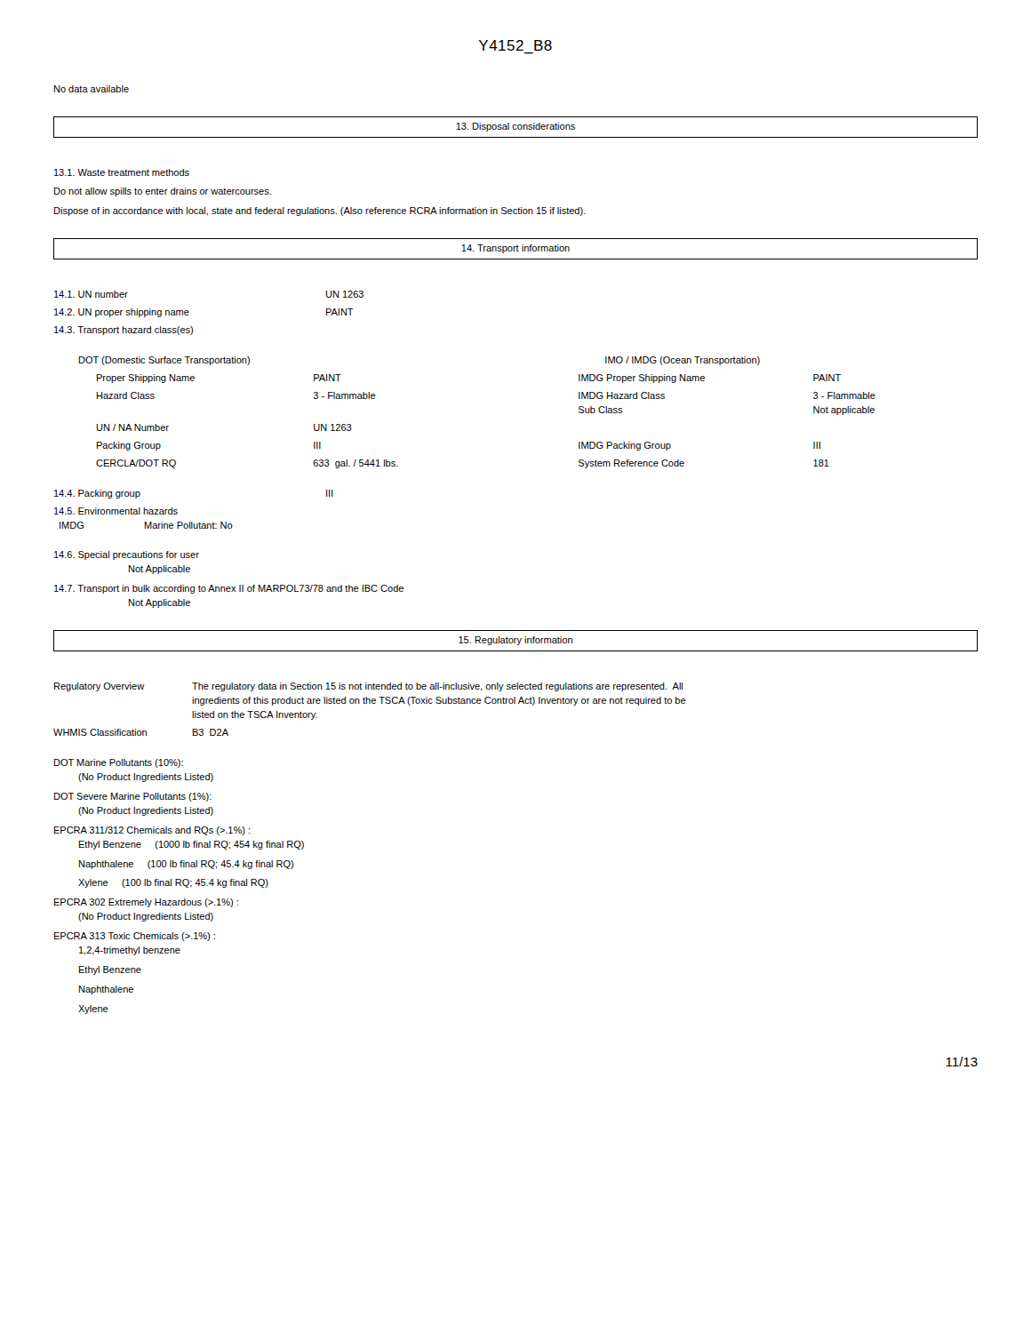Y4152_B8
No data available
13. Disposal considerations
13.1. Waste treatment methods
Do not allow spills to enter drains or watercourses.
Dispose of in accordance with local, state and federal regulations. (Also reference RCRA information in Section 15 if listed).
14. Transport information
| 14.1. UN number | UN 1263 |
| 14.2. UN proper shipping name | PAINT |
| 14.3. Transport hazard class(es) |
| DOT (Domestic Surface Transportation) | IMO / IMDG (Ocean Transportation) |
| Proper Shipping Name | PAINT | IMDG Proper Shipping Name | PAINT |
| Hazard Class | 3 - Flammable | IMDG Hazard Class Sub Class | 3 - Flammable Not applicable |
| UN / NA Number | UN 1263 | | |
| Packing Group | III | IMDG Packing Group | III |
| CERCLA/DOT RQ | 633 gal. / 5441 lbs. | System Reference Code | 181 |
| 14.4. Packing group | III |
14.5. Environmental hazards
| IMDG | Marine Pollutant: No |
14.6. Special precautions for user
Not Applicable
14.7. Transport in bulk according to Annex II of MARPOL73/78 and the IBC Code
Not Applicable
15. Regulatory information
| Regulatory Overview | The regulatory data in Section 15 is not intended to be all-inclusive, only selected regulations are represented. All ingredients of this product are listed on the TSCA (Toxic Substance Control Act) Inventory or are not required to be listed on the TSCA Inventory. |
| WHMIS Classification | B3 D2A |
DOT Marine Pollutants (10%):
(No Product Ingredients Listed)
DOT Severe Marine Pollutants (1%):
(No Product Ingredients Listed)
EPCRA 311/312 Chemicals and RQs (>.1%) :
Ethyl Benzene (1000 lb final RQ; 454 kg final RQ)
Naphthalene (100 lb final RQ; 45.4 kg final RQ)
Xylene (100 lb final RQ; 45.4 kg final RQ)
EPCRA 302 Extremely Hazardous (>.1%) :
(No Product Ingredients Listed)
EPCRA 313 Toxic Chemicals (>.1%) :
1,2,4-trimethyl benzene
Ethyl Benzene
Naphthalene
Xylene
11/13